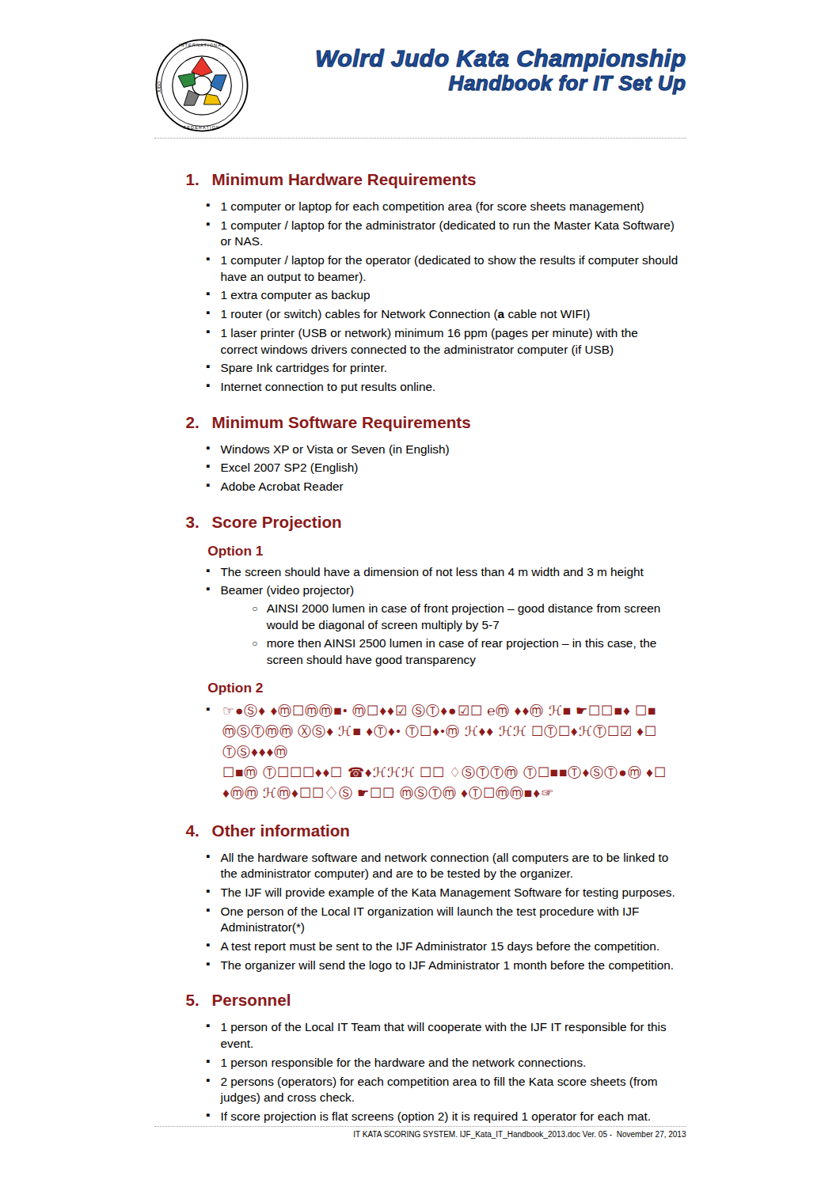INTERNATIONAL FEDERATION JUDO
Wolrd Judo Kata Championship
Handbook for IT Set Up
1. Minimum Hardware Requirements
1 computer or laptop for each competition area (for score sheets management)
1 computer / laptop for the administrator (dedicated to run the Master Kata Software) or NAS.
1 computer / laptop for the operator (dedicated to show the results if computer should have an output to beamer).
1 extra computer as backup
1 router (or switch) cables for Network Connection (a cable not WIFI)
1 laser printer (USB or network) minimum 16 ppm (pages per minute) with the correct windows drivers connected to the administrator computer (if USB)
Spare Ink cartridges for printer.
Internet connection to put results online.
2. Minimum Software Requirements
Windows XP or Vista or Seven (in English)
Excel 2007 SP2 (English)
Adobe Acrobat Reader
3. Score Projection
Option 1
The screen should have a dimension of not less than 4 m width and 3 m height
Beamer (video projector)
AINSI 2000 lumen in case of front projection – good distance from screen would be diagonal of screen multiply by 5-7
more then AINSI 2500 lumen in case of rear projection – in this case, the screen should have good transparency
Option 2
☞●Ⓢ♦ ♦ⓜ☐ⓜⓜ■• ⓜ☐♦♦☑ ⓈⓉ♦●☑☐ ℮ⓜ ♦♦ⓜ ℋ■ ☛☐☐■♦ ☐■
ⓜⓈⓉⓜⓜ ⓍⓈ♦ ℋ■ ♦Ⓣ♦• Ⓣ☐♦•ⓜ ℋ♦♦ ℋℋ ☐Ⓣ☐♦ℋⓉ☐☑ ♦☐ ⓉⓈ♦♦♦ⓜ
☐■ⓜ Ⓣ☐☐☐♦♦☐ ☎♦ℋℋℋ ☐☐ ♢ⓈⓉⓉⓜ Ⓣ☐■■Ⓣ♦ⓈⓉ●ⓜ ♦☐
♦ⓜⓜ ℋⓜ♦☐☐♢Ⓢ ☛☐☐ ⓜⓈⓉⓜ ♦Ⓣ☐ⓜⓜ■♦☞
4. Other information
All the hardware software and network connection (all computers are to be linked to the administrator computer) and are to be tested by the organizer.
The IJF will provide example of the Kata Management Software for testing purposes.
One person of the Local IT organization will launch the test procedure with IJF Administrator(*)
A test report must be sent to the IJF Administrator 15 days before the competition.
The organizer will send the logo to IJF Administrator 1 month before the competition.
5. Personnel
1 person of the Local IT Team that will cooperate with the IJF IT responsible for this event.
1 person responsible for the hardware and the network connections.
2 persons (operators) for each competition area to fill the Kata score sheets (from judges) and cross check.
If score projection is flat screens (option 2) it is required 1 operator for each mat.
IT KATA SCORING SYSTEM. IJF_Kata_IT_Handbook_2013.doc Ver. 05 - November 27, 2013